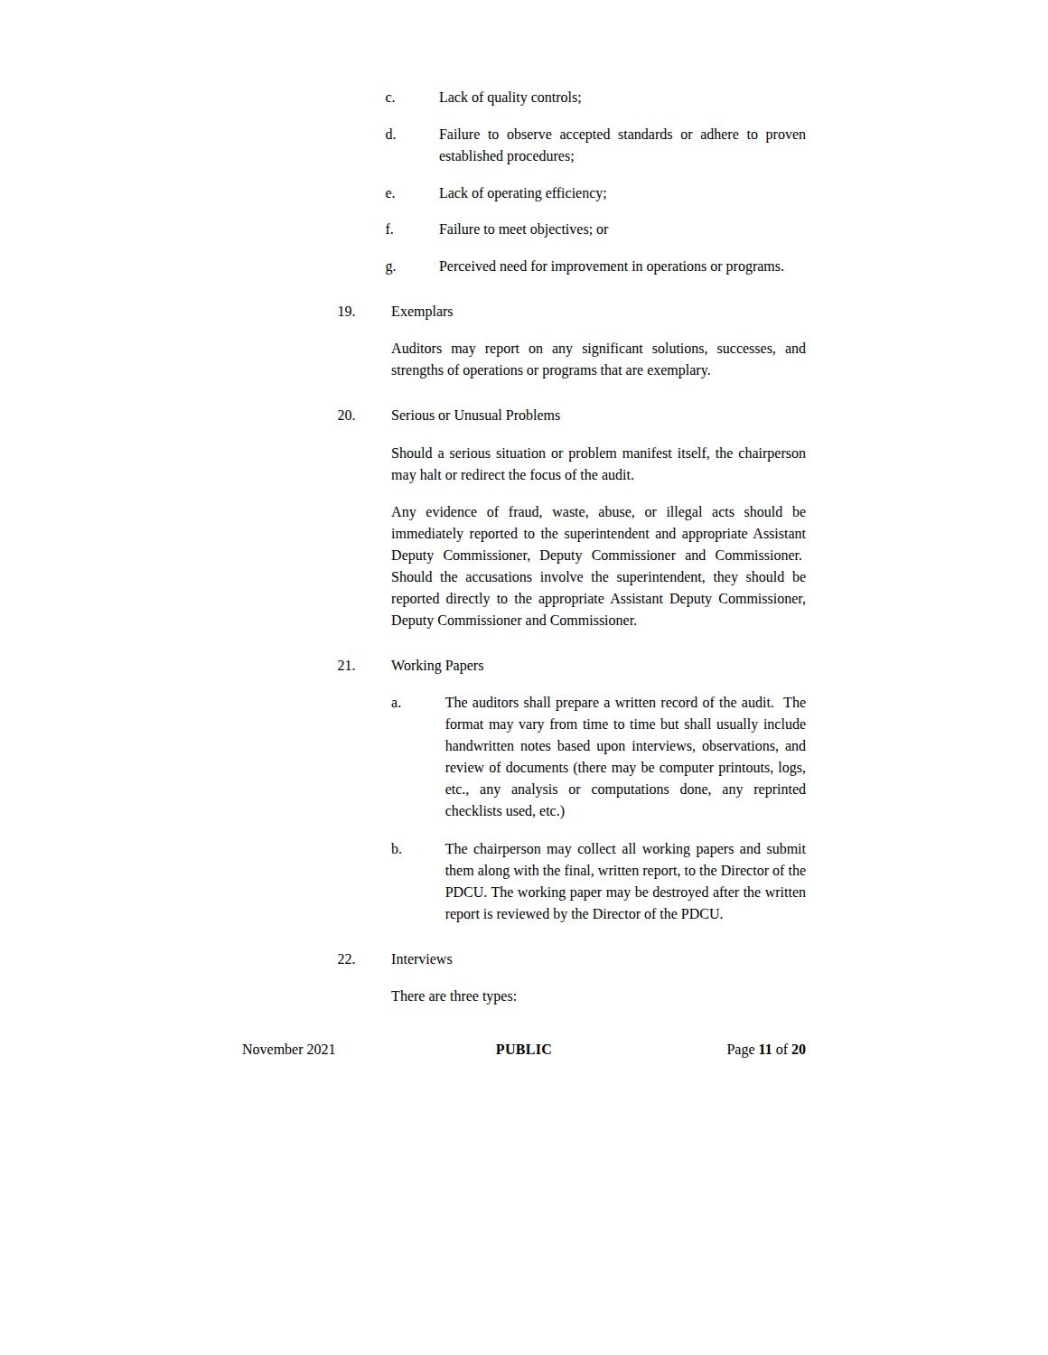c.
Lack of quality controls;
d.
Failure to observe accepted standards or adhere to proven established procedures;
e.
Lack of operating efficiency;
f.
Failure to meet objectives; or
g.
Perceived need for improvement in operations or programs.
19.
Exemplars
Auditors may report on any significant solutions, successes, and strengths of operations or programs that are exemplary.
20.
Serious or Unusual Problems
Should a serious situation or problem manifest itself, the chairperson may halt or redirect the focus of the audit.
Any evidence of fraud, waste, abuse, or illegal acts should be immediately reported to the superintendent and appropriate Assistant Deputy Commissioner, Deputy Commissioner and Commissioner. Should the accusations involve the superintendent, they should be reported directly to the appropriate Assistant Deputy Commissioner, Deputy Commissioner and Commissioner.
21.
Working Papers
a.
The auditors shall prepare a written record of the audit. The format may vary from time to time but shall usually include handwritten notes based upon interviews, observations, and review of documents (there may be computer printouts, logs, etc., any analysis or computations done, any reprinted checklists used, etc.)
b.
The chairperson may collect all working papers and submit them along with the final, written report, to the Director of the PDCU. The working paper may be destroyed after the written report is reviewed by the Director of the PDCU.
22.
Interviews
There are three types:
November 2021
PUBLIC
Page 11 of 20